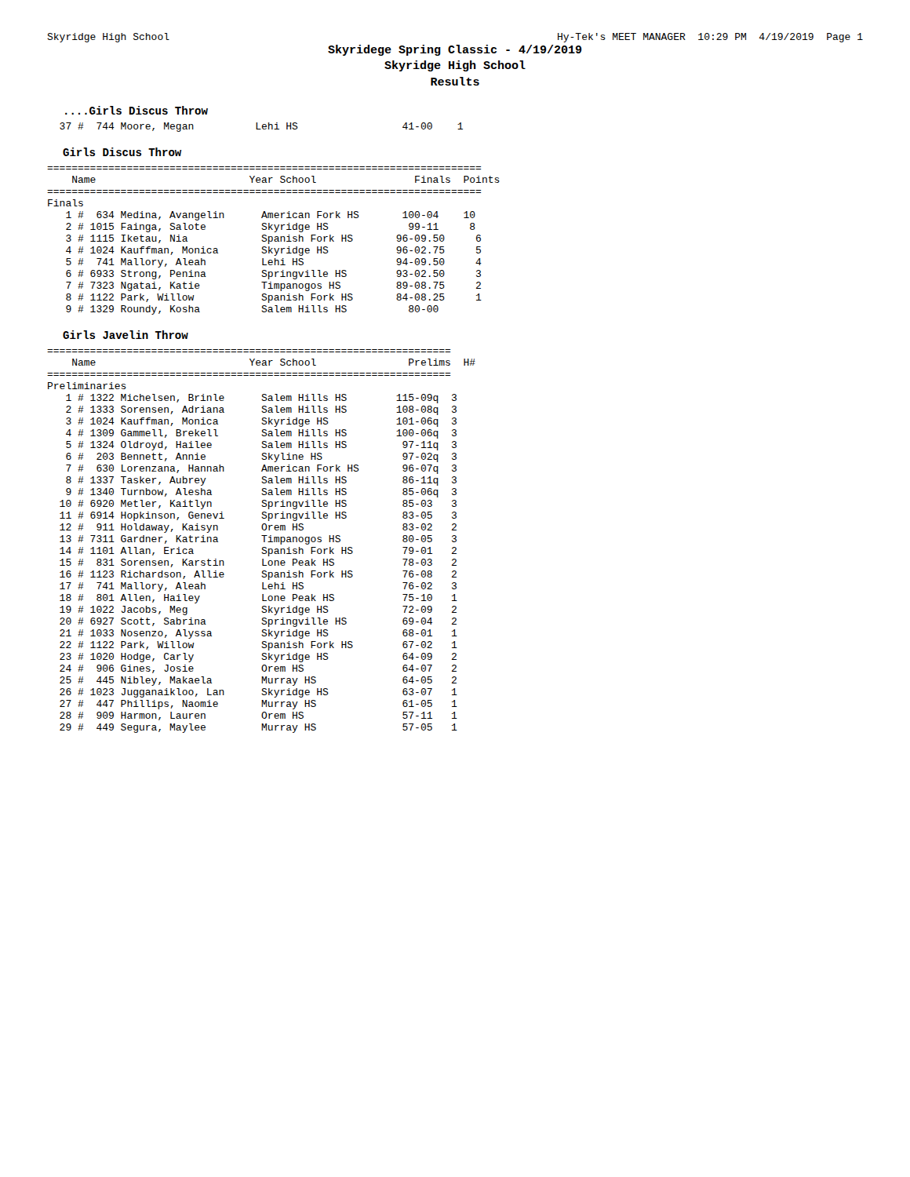Skyridge High School Hy-Tek's MEET MANAGER 10:29 PM 4/19/2019 Page 1
Skyridege Spring Classic - 4/19/2019 Skyridge High School Results
....Girls Discus Throw
  37 #  744 Moore, Megan          Lehi HS                 41-00    1
Girls Discus Throw
=======================================================================
    Name                         Year School                Finals  Points
=======================================================================
Finals
   1 #  634 Medina, Avangelin      American Fork HS       100-04    10
   2 # 1015 Fainga, Salote         Skyridge HS             99-11     8
   3 # 1115 Iketau, Nia            Spanish Fork HS       96-09.50     6
   4 # 1024 Kauffman, Monica       Skyridge HS           96-02.75     5
   5 #  741 Mallory, Aleah         Lehi HS               94-09.50     4
   6 # 6933 Strong, Penina         Springville HS        93-02.50     3
   7 # 7323 Ngatai, Katie          Timpanogos HS         89-08.75     2
   8 # 1122 Park, Willow           Spanish Fork HS       84-08.25     1
   9 # 1329 Roundy, Kosha          Salem Hills HS          80-00
Girls Javelin Throw
==================================================================
    Name                         Year School               Prelims  H#
==================================================================
Preliminaries
   1 # 1322 Michelsen, Brinle      Salem Hills HS        115-09q  3
   2 # 1333 Sorensen, Adriana      Salem Hills HS        108-08q  3
   3 # 1024 Kauffman, Monica       Skyridge HS           101-06q  3
   4 # 1309 Gammell, Brekell       Salem Hills HS        100-06q  3
   5 # 1324 Oldroyd, Hailee        Salem Hills HS         97-11q  3
   6 #  203 Bennett, Annie         Skyline HS             97-02q  3
   7 #  630 Lorenzana, Hannah      American Fork HS       96-07q  3
   8 # 1337 Tasker, Aubrey         Salem Hills HS         86-11q  3
   9 # 1340 Turnbow, Alesha        Salem Hills HS         85-06q  3
  10 # 6920 Metler, Kaitlyn        Springville HS         85-03   3
  11 # 6914 Hopkinson, Genevi      Springville HS         83-05   3
  12 #  911 Holdaway, Kaisyn       Orem HS                83-02   2
  13 # 7311 Gardner, Katrina       Timpanogos HS          80-05   3
  14 # 1101 Allan, Erica           Spanish Fork HS        79-01   2
  15 #  831 Sorensen, Karstin      Lone Peak HS           78-03   2
  16 # 1123 Richardson, Allie      Spanish Fork HS        76-08   2
  17 #  741 Mallory, Aleah         Lehi HS                76-02   3
  18 #  801 Allen, Hailey          Lone Peak HS           75-10   1
  19 # 1022 Jacobs, Meg            Skyridge HS            72-09   2
  20 # 6927 Scott, Sabrina         Springville HS         69-04   2
  21 # 1033 Nosenzo, Alyssa        Skyridge HS            68-01   1
  22 # 1122 Park, Willow           Spanish Fork HS        67-02   1
  23 # 1020 Hodge, Carly           Skyridge HS            64-09   2
  24 #  906 Gines, Josie           Orem HS                64-07   2
  25 #  445 Nibley, Makaela        Murray HS              64-05   2
  26 # 1023 Jugganaikloo, Lan      Skyridge HS            63-07   1
  27 #  447 Phillips, Naomie       Murray HS              61-05   1
  28 #  909 Harmon, Lauren         Orem HS                57-11   1
  29 #  449 Segura, Maylee         Murray HS              57-05   1